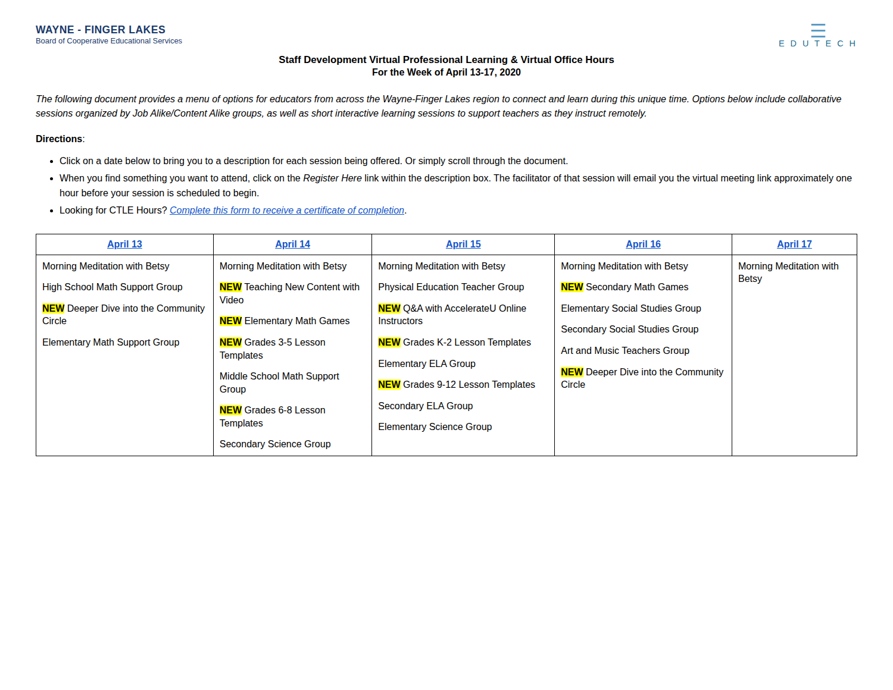WAYNE - FINGER LAKES
Board of Cooperative Educational Services
☰
E D U T E C H
Staff Development Virtual Professional Learning & Virtual Office Hours
For the Week of April 13-17, 2020
The following document provides a menu of options for educators from across the Wayne-Finger Lakes region to connect and learn during this unique time. Options below include collaborative sessions organized by Job Alike/Content Alike groups, as well as short interactive learning sessions to support teachers as they instruct remotely.
Directions:
Click on a date below to bring you to a description for each session being offered. Or simply scroll through the document.
When you find something you want to attend, click on the Register Here link within the description box. The facilitator of that session will email you the virtual meeting link approximately one hour before your session is scheduled to begin.
Looking for CTLE Hours? Complete this form to receive a certificate of completion.
| April 13 | April 14 | April 15 | April 16 | April 17 |
| --- | --- | --- | --- | --- |
| Morning Meditation with Betsy High School Math Support Group NEW Deeper Dive into the Community Circle Elementary Math Support Group | Morning Meditation with Betsy NEW Teaching New Content with Video NEW Elementary Math Games NEW Grades 3-5 Lesson Templates Middle School Math Support Group NEW Grades 6-8 Lesson Templates Secondary Science Group | Morning Meditation with Betsy Physical Education Teacher Group NEW Q&A with AccelerateU Online Instructors NEW Grades K-2 Lesson Templates Elementary ELA Group NEW Grades 9-12 Lesson Templates Secondary ELA Group Elementary Science Group | Morning Meditation with Betsy NEW Secondary Math Games Elementary Social Studies Group Secondary Social Studies Group Art and Music Teachers Group NEW Deeper Dive into the Community Circle | Morning Meditation with Betsy |